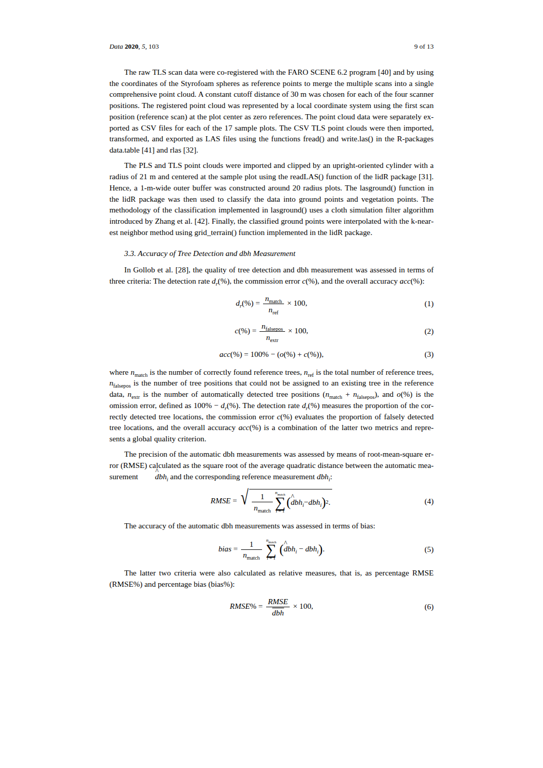Data 2020, 5, 103
9 of 13
The raw TLS scan data were co-registered with the FARO SCENE 6.2 program [40] and by using the coordinates of the Styrofoam spheres as reference points to merge the multiple scans into a single comprehensive point cloud. A constant cutoff distance of 30 m was chosen for each of the four scanner positions. The registered point cloud was represented by a local coordinate system using the first scan position (reference scan) at the plot center as zero references. The point cloud data were separately exported as CSV files for each of the 17 sample plots. The CSV TLS point clouds were then imported, transformed, and exported as LAS files using the functions fread() and write.las() in the R-packages data.table [41] and rlas [32].
The PLS and TLS point clouds were imported and clipped by an upright-oriented cylinder with a radius of 21 m and centered at the sample plot using the readLAS() function of the lidR package [31]. Hence, a 1-m-wide outer buffer was constructed around 20 radius plots. The lasground() function in the lidR package was then used to classify the data into ground points and vegetation points. The methodology of the classification implemented in lasground() uses a cloth simulation filter algorithm introduced by Zhang et al. [42]. Finally, the classified ground points were interpolated with the k-nearest neighbor method using grid_terrain() function implemented in the lidR package.
3.3. Accuracy of Tree Detection and dbh Measurement
In Gollob et al. [28], the quality of tree detection and dbh measurement was assessed in terms of three criteria: The detection rate dr(%), the commission error c(%), and the overall accuracy acc(%):
dr(%) = nmatch nref × 100,
(1)
c(%) = nfalsepos nextr × 100,
(2)
acc(%) = 100% − (o(%) + c(%)),
(3)
where nmatch is the number of correctly found reference trees, nref is the total number of reference trees, nfalsepos is the number of tree positions that could not be assigned to an existing tree in the reference data, nextr is the number of automatically detected tree positions (nmatch + nfalsepos), and o(%) is the omission error, defined as 100% − dr(%). The detection rate dr(%) measures the proportion of the correctly detected tree locations, the commission error c(%) evaluates the proportion of falsely detected tree locations, and the overall accuracy acc(%) is a combination of the latter two metrics and represents a global quality criterion.
The precision of the automatic dbh measurements was assessed by means of root-mean-square error (RMSE) calculated as the square root of the average quadratic distance between the automatic measurement ^dbhi and the corresponding reference measurement dbhi:
RMSE = √ 1 nmatch nmatch ∑ i = 1 (^dbhi − dbhi)2.
(4)
The accuracy of the automatic dbh measurements was assessed in terms of bias:
bias = 1 nmatch nmatch ∑ i = 1 (^dbhi − dbhi).
(5)
The latter two criteria were also calculated as relative measures, that is, as percentage RMSE (RMSE%) and percentage bias (bias%):
RMSE% = RMSE dbh × 100,
(6)